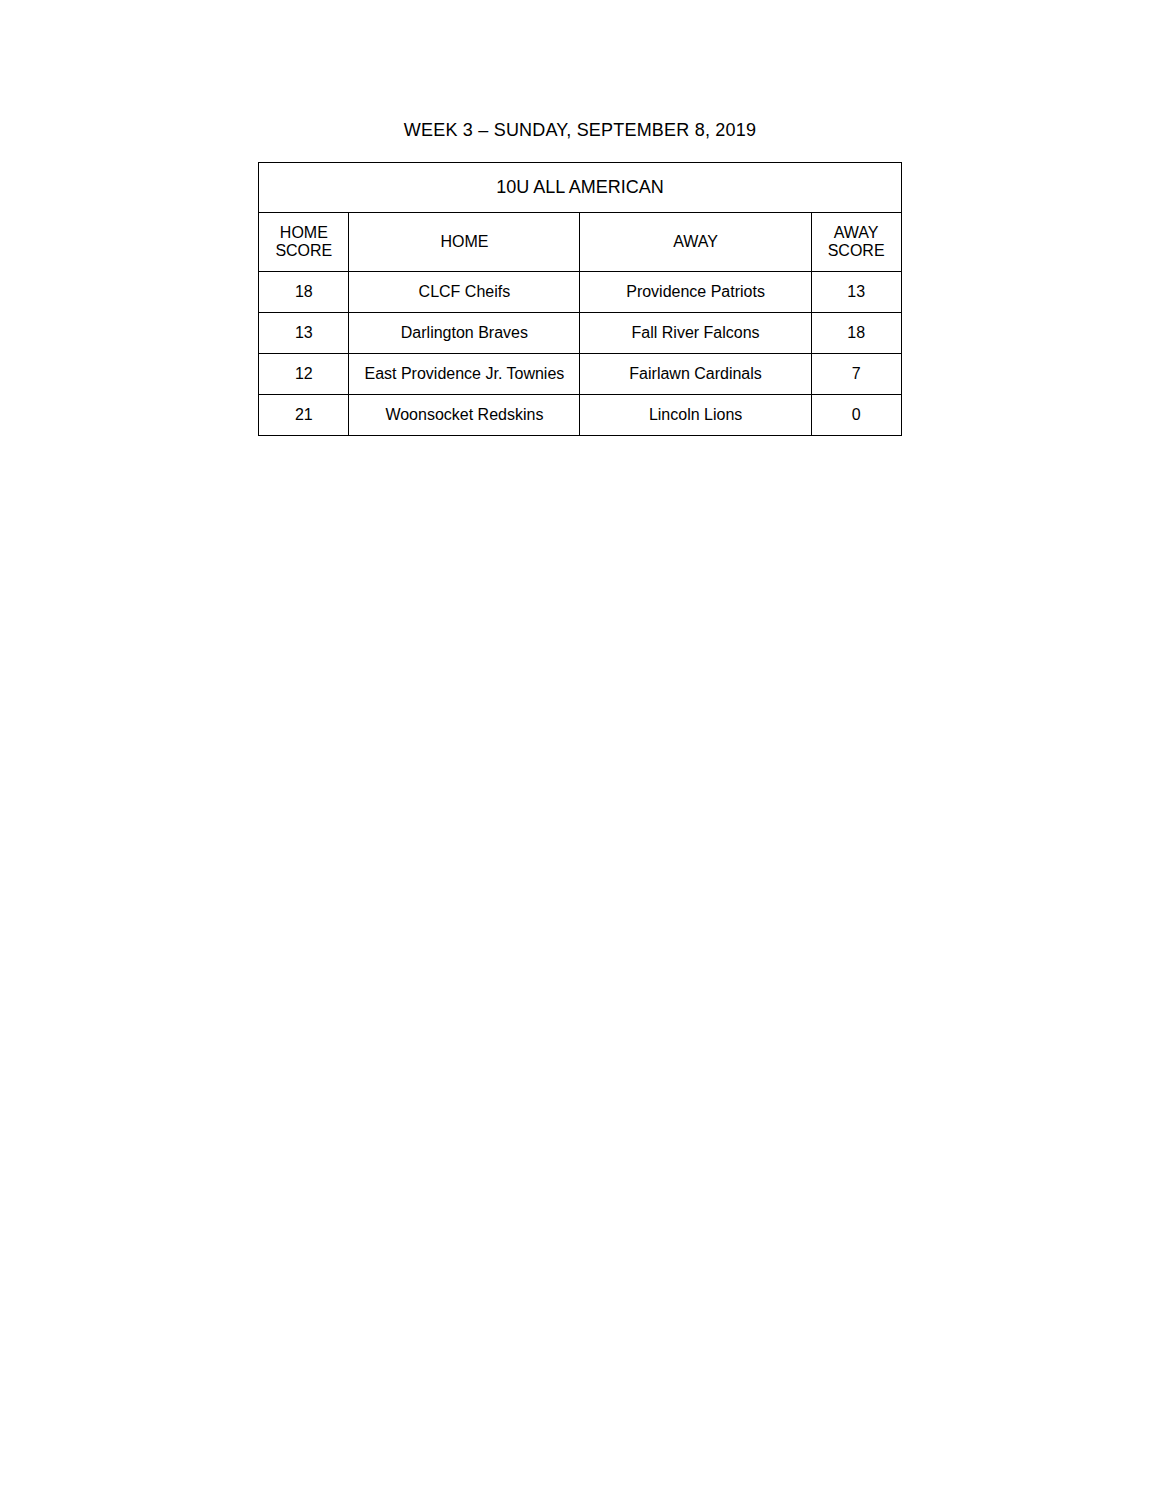WEEK 3 – SUNDAY, SEPTEMBER 8, 2019
10U ALL AMERICAN
| HOME SCORE | HOME | AWAY | AWAY SCORE |
| --- | --- | --- | --- |
| 18 | CLCF Cheifs | Providence Patriots | 13 |
| 13 | Darlington Braves | Fall River Falcons | 18 |
| 12 | East Providence Jr. Townies | Fairlawn Cardinals | 7 |
| 21 | Woonsocket Redskins | Lincoln Lions | 0 |